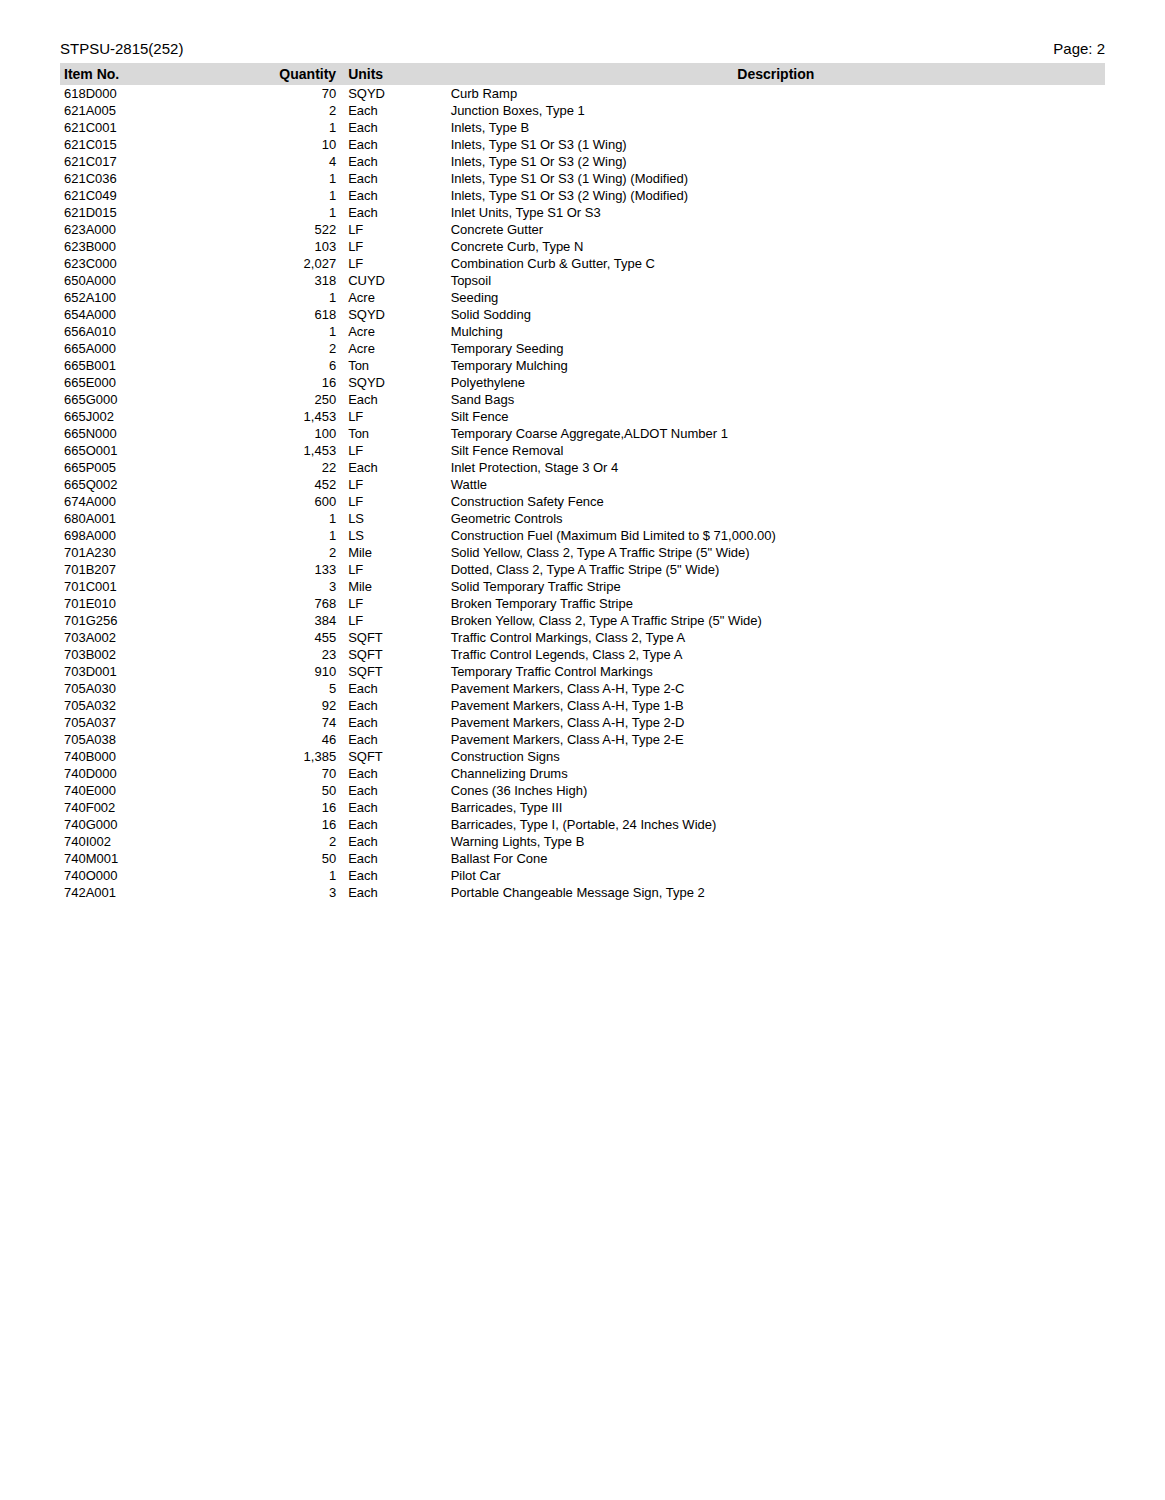STPSU-2815(252) Page: 2
| Item No. | Quantity | Units | Description |
| --- | --- | --- | --- |
| 618D000 | 70 | SQYD | Curb Ramp |
| 621A005 | 2 | Each | Junction Boxes, Type 1 |
| 621C001 | 1 | Each | Inlets, Type B |
| 621C015 | 10 | Each | Inlets, Type S1 Or S3 (1 Wing) |
| 621C017 | 4 | Each | Inlets, Type S1 Or S3 (2 Wing) |
| 621C036 | 1 | Each | Inlets, Type S1 Or S3 (1 Wing) (Modified) |
| 621C049 | 1 | Each | Inlets, Type S1 Or S3 (2 Wing) (Modified) |
| 621D015 | 1 | Each | Inlet Units, Type S1 Or S3 |
| 623A000 | 522 | LF | Concrete Gutter |
| 623B000 | 103 | LF | Concrete Curb, Type N |
| 623C000 | 2,027 | LF | Combination Curb & Gutter, Type C |
| 650A000 | 318 | CUYD | Topsoil |
| 652A100 | 1 | Acre | Seeding |
| 654A000 | 618 | SQYD | Solid Sodding |
| 656A010 | 1 | Acre | Mulching |
| 665A000 | 2 | Acre | Temporary Seeding |
| 665B001 | 6 | Ton | Temporary Mulching |
| 665E000 | 16 | SQYD | Polyethylene |
| 665G000 | 250 | Each | Sand Bags |
| 665J002 | 1,453 | LF | Silt Fence |
| 665N000 | 100 | Ton | Temporary Coarse Aggregate,ALDOT Number 1 |
| 665O001 | 1,453 | LF | Silt Fence Removal |
| 665P005 | 22 | Each | Inlet Protection, Stage 3 Or 4 |
| 665Q002 | 452 | LF | Wattle |
| 674A000 | 600 | LF | Construction Safety Fence |
| 680A001 | 1 | LS | Geometric Controls |
| 698A000 | 1 | LS | Construction Fuel (Maximum Bid Limited to $ 71,000.00) |
| 701A230 | 2 | Mile | Solid Yellow, Class 2, Type A Traffic Stripe (5" Wide) |
| 701B207 | 133 | LF | Dotted, Class 2, Type A Traffic Stripe (5" Wide) |
| 701C001 | 3 | Mile | Solid Temporary Traffic Stripe |
| 701E010 | 768 | LF | Broken Temporary Traffic Stripe |
| 701G256 | 384 | LF | Broken Yellow, Class 2, Type A Traffic Stripe (5" Wide) |
| 703A002 | 455 | SQFT | Traffic Control Markings, Class 2, Type A |
| 703B002 | 23 | SQFT | Traffic Control Legends, Class 2, Type A |
| 703D001 | 910 | SQFT | Temporary Traffic Control Markings |
| 705A030 | 5 | Each | Pavement Markers, Class A-H, Type 2-C |
| 705A032 | 92 | Each | Pavement Markers, Class A-H, Type 1-B |
| 705A037 | 74 | Each | Pavement Markers, Class A-H, Type 2-D |
| 705A038 | 46 | Each | Pavement Markers, Class A-H, Type 2-E |
| 740B000 | 1,385 | SQFT | Construction Signs |
| 740D000 | 70 | Each | Channelizing Drums |
| 740E000 | 50 | Each | Cones (36 Inches High) |
| 740F002 | 16 | Each | Barricades, Type III |
| 740G000 | 16 | Each | Barricades, Type I, (Portable, 24 Inches Wide) |
| 740I002 | 2 | Each | Warning Lights, Type B |
| 740M001 | 50 | Each | Ballast For Cone |
| 740O000 | 1 | Each | Pilot Car |
| 742A001 | 3 | Each | Portable Changeable Message Sign, Type 2 |